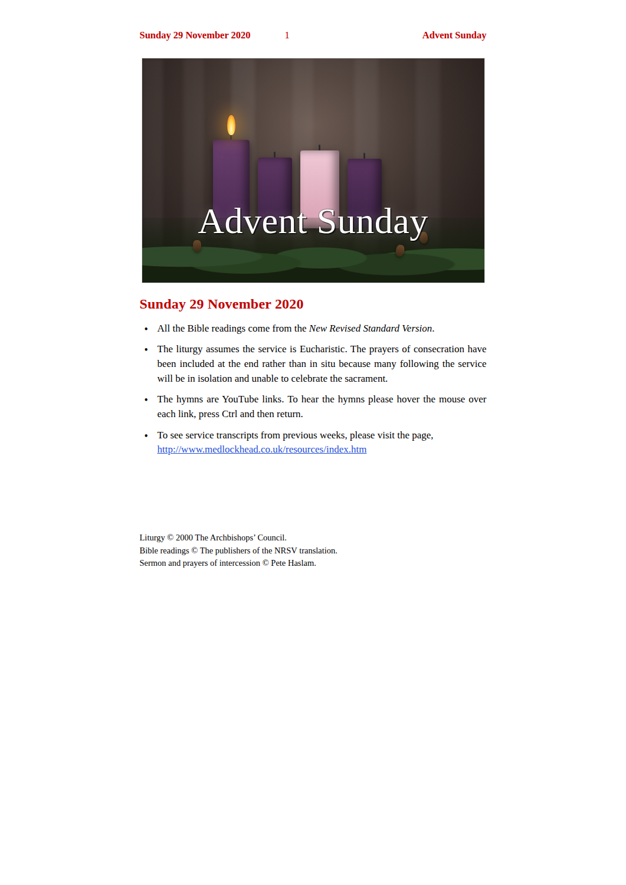Sunday 29 November 2020
1
Advent Sunday
Advent Sunday
Sunday 29 November 2020
All the Bible readings come from the New Revised Standard Version.
The liturgy assumes the service is Eucharistic. The prayers of consecration have been included at the end rather than in situ because many following the service will be in isolation and unable to celebrate the sacrament.
The hymns are YouTube links. To hear the hymns please hover the mouse over each link, press Ctrl and then return.
To see service transcripts from previous weeks, please visit the page,
http://www.medlockhead.co.uk/resources/index.htm
Liturgy © 2000 The Archbishops’ Council.
Bible readings © The publishers of the NRSV translation.
Sermon and prayers of intercession © Pete Haslam.